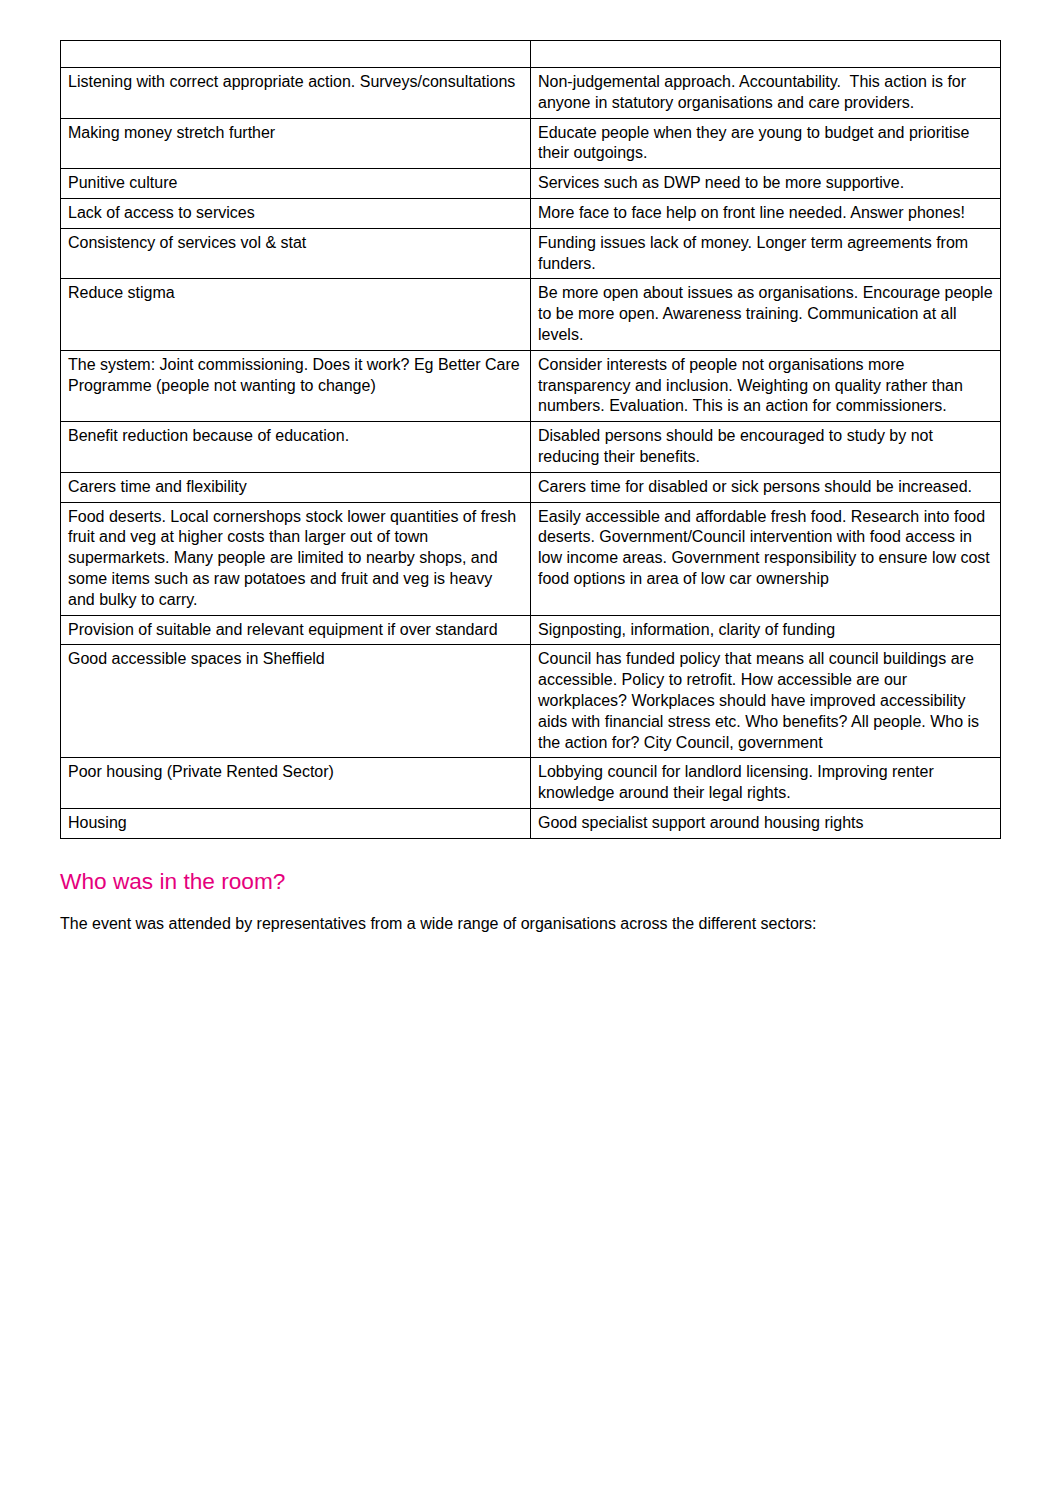| Listening with correct appropriate action. Surveys/consultations | Non-judgemental approach. Accountability. This action is for anyone in statutory organisations and care providers. |
| Making money stretch further | Educate people when they are young to budget and prioritise their outgoings. |
| Punitive culture | Services such as DWP need to be more supportive. |
| Lack of access to services | More face to face help on front line needed. Answer phones! |
| Consistency of services vol & stat | Funding issues lack of money. Longer term agreements from funders. |
| Reduce stigma | Be more open about issues as organisations. Encourage people to be more open. Awareness training. Communication at all levels. |
| The system: Joint commissioning. Does it work? Eg Better Care Programme (people not wanting to change) | Consider interests of people not organisations more transparency and inclusion. Weighting on quality rather than numbers. Evaluation. This is an action for commissioners. |
| Benefit reduction because of education. | Disabled persons should be encouraged to study by not reducing their benefits. |
| Carers time and flexibility | Carers time for disabled or sick persons should be increased. |
| Food deserts. Local cornershops stock lower quantities of fresh fruit and veg at higher costs than larger out of town supermarkets. Many people are limited to nearby shops, and some items such as raw potatoes and fruit and veg is heavy and bulky to carry. | Easily accessible and affordable fresh food. Research into food deserts. Government/Council intervention with food access in low income areas. Government responsibility to ensure low cost food options in area of low car ownership |
| Provision of suitable and relevant equipment if over standard | Signposting, information, clarity of funding |
| Good accessible spaces in Sheffield | Council has funded policy that means all council buildings are accessible. Policy to retrofit. How accessible are our workplaces? Workplaces should have improved accessibility aids with financial stress etc. Who benefits? All people. Who is the action for? City Council, government |
| Poor housing (Private Rented Sector) | Lobbying council for landlord licensing. Improving renter knowledge around their legal rights. |
| Housing | Good specialist support around housing rights |
Who was in the room?
The event was attended by representatives from a wide range of organisations across the different sectors: